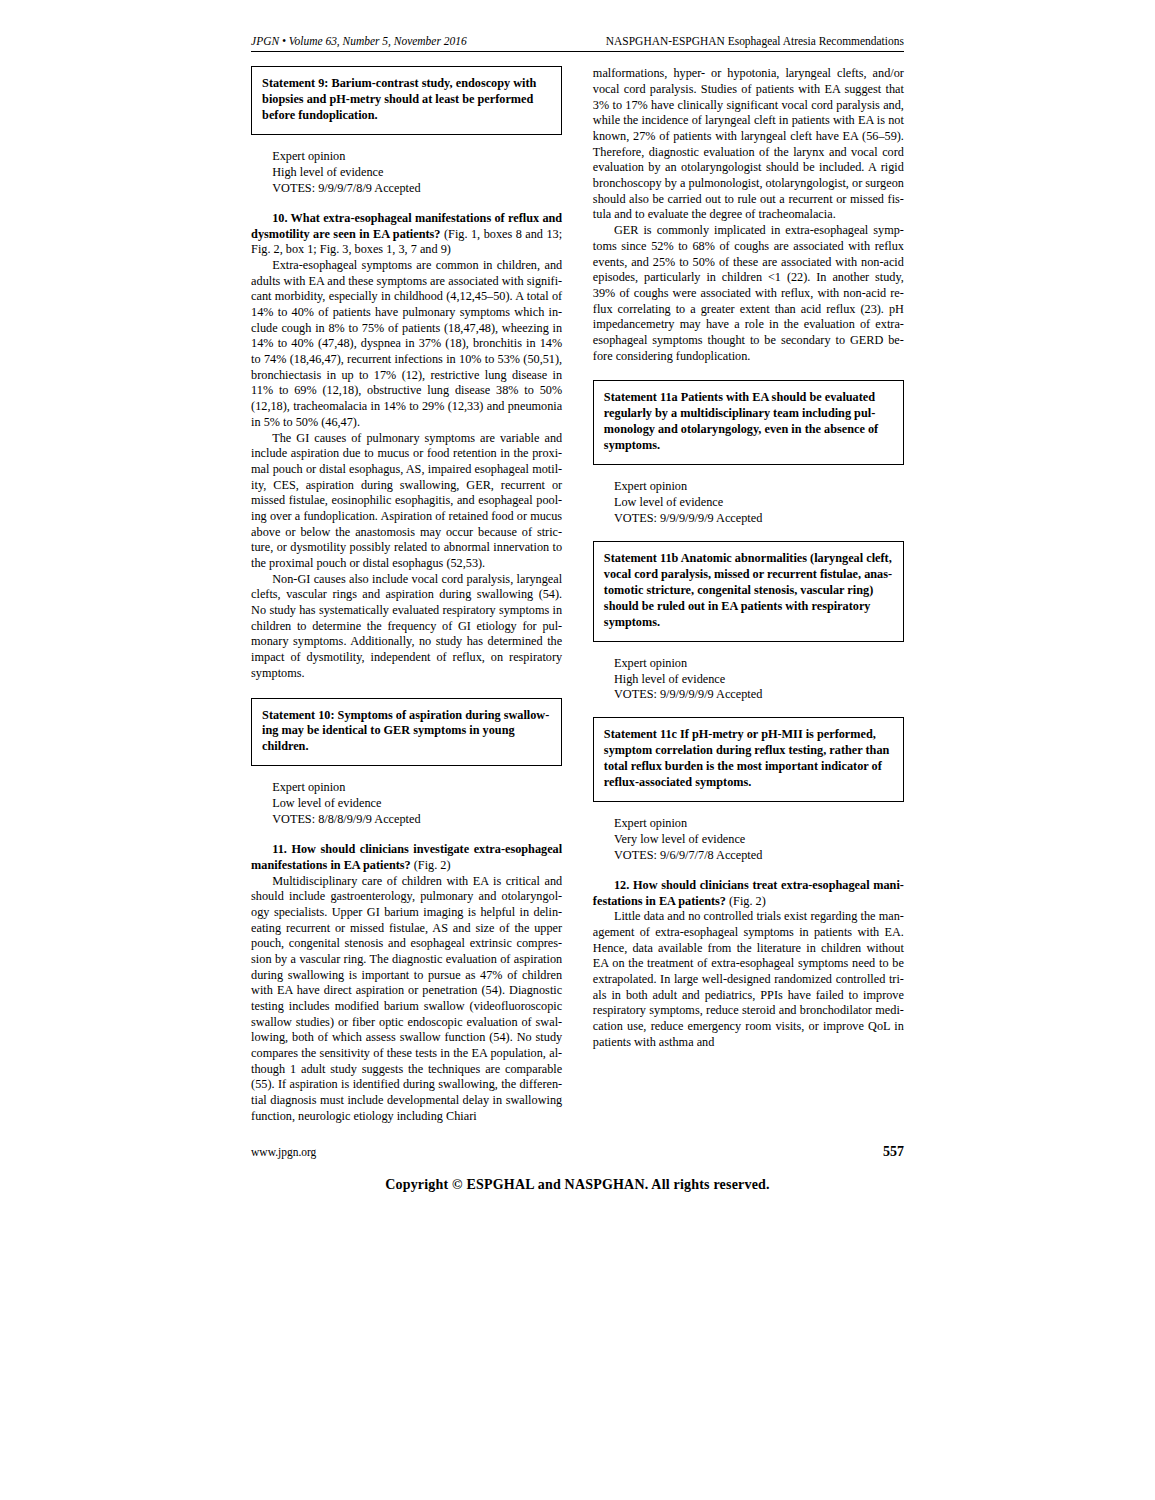JPGN • Volume 63, Number 5, November 2016
NASPGHAN-ESPGHAN Esophageal Atresia Recommendations
Statement 9: Barium-contrast study, endoscopy with biopsies and pH-metry should at least be performed before fundoplication.
Expert opinion
High level of evidence
VOTES: 9/9/9/7/8/9 Accepted
10. What extra-esophageal manifestations of reflux and dysmotility are seen in EA patients? (Fig. 1, boxes 8 and 13; Fig. 2, box 1; Fig. 3, boxes 1, 3, 7 and 9)
Extra-esophageal symptoms are common in children, and adults with EA and these symptoms are associated with significant morbidity, especially in childhood (4,12,45–50). A total of 14% to 40% of patients have pulmonary symptoms which include cough in 8% to 75% of patients (18,47,48), wheezing in 14% to 40% (47,48), dyspnea in 37% (18), bronchitis in 14% to 74% (18,46,47), recurrent infections in 10% to 53% (50,51), bronchiectasis in up to 17% (12), restrictive lung disease in 11% to 69% (12,18), obstructive lung disease 38% to 50% (12,18), tracheomalacia in 14% to 29% (12,33) and pneumonia in 5% to 50% (46,47).
The GI causes of pulmonary symptoms are variable and include aspiration due to mucus or food retention in the proximal pouch or distal esophagus, AS, impaired esophageal motility, CES, aspiration during swallowing, GER, recurrent or missed fistulae, eosinophilic esophagitis, and esophageal pooling over a fundoplication. Aspiration of retained food or mucus above or below the anastomosis may occur because of stricture, or dysmotility possibly related to abnormal innervation to the proximal pouch or distal esophagus (52,53).
Non-GI causes also include vocal cord paralysis, laryngeal clefts, vascular rings and aspiration during swallowing (54). No study has systematically evaluated respiratory symptoms in children to determine the frequency of GI etiology for pulmonary symptoms. Additionally, no study has determined the impact of dysmotility, independent of reflux, on respiratory symptoms.
Statement 10: Symptoms of aspiration during swallowing may be identical to GER symptoms in young children.
Expert opinion
Low level of evidence
VOTES: 8/8/8/9/9/9 Accepted
11. How should clinicians investigate extra-esophageal manifestations in EA patients? (Fig. 2)
Multidisciplinary care of children with EA is critical and should include gastroenterology, pulmonary and otolaryngology specialists. Upper GI barium imaging is helpful in delineating recurrent or missed fistulae, AS and size of the upper pouch, congenital stenosis and esophageal extrinsic compression by a vascular ring. The diagnostic evaluation of aspiration during swallowing is important to pursue as 47% of children with EA have direct aspiration or penetration (54). Diagnostic testing includes modified barium swallow (videofluoroscopic swallow studies) or fiber optic endoscopic evaluation of swallowing, both of which assess swallow function (54). No study compares the sensitivity of these tests in the EA population, although 1 adult study suggests the techniques are comparable (55). If aspiration is identified during swallowing, the differential diagnosis must include developmental delay in swallowing function, neurologic etiology including Chiari
malformations, hyper- or hypotonia, laryngeal clefts, and/or vocal cord paralysis. Studies of patients with EA suggest that 3% to 17% have clinically significant vocal cord paralysis and, while the incidence of laryngeal cleft in patients with EA is not known, 27% of patients with laryngeal cleft have EA (56–59). Therefore, diagnostic evaluation of the larynx and vocal cord evaluation by an otolaryngologist should be included. A rigid bronchoscopy by a pulmonologist, otolaryngologist, or surgeon should also be carried out to rule out a recurrent or missed fistula and to evaluate the degree of tracheomalacia.
GER is commonly implicated in extra-esophageal symptoms since 52% to 68% of coughs are associated with reflux events, and 25% to 50% of these are associated with non-acid episodes, particularly in children <1 (22). In another study, 39% of coughs were associated with reflux, with non-acid reflux correlating to a greater extent than acid reflux (23). pH impedancemetry may have a role in the evaluation of extra-esophageal symptoms thought to be secondary to GERD before considering fundoplication.
Statement 11a Patients with EA should be evaluated regularly by a multidisciplinary team including pulmonology and otolaryngology, even in the absence of symptoms.
Expert opinion
Low level of evidence
VOTES: 9/9/9/9/9/9 Accepted
Statement 11b Anatomic abnormalities (laryngeal cleft, vocal cord paralysis, missed or recurrent fistulae, anastomotic stricture, congenital stenosis, vascular ring) should be ruled out in EA patients with respiratory symptoms.
Expert opinion
High level of evidence
VOTES: 9/9/9/9/9/9 Accepted
Statement 11c If pH-metry or pH-MII is performed, symptom correlation during reflux testing, rather than total reflux burden is the most important indicator of reflux-associated symptoms.
Expert opinion
Very low level of evidence
VOTES: 9/6/9/7/7/8 Accepted
12. How should clinicians treat extra-esophageal manifestations in EA patients? (Fig. 2)
Little data and no controlled trials exist regarding the management of extra-esophageal symptoms in patients with EA. Hence, data available from the literature in children without EA on the treatment of extra-esophageal symptoms need to be extrapolated. In large well-designed randomized controlled trials in both adult and pediatrics, PPIs have failed to improve respiratory symptoms, reduce steroid and bronchodilator medication use, reduce emergency room visits, or improve QoL in patients with asthma and
www.jpgn.org
557
Copyright © ESPGHAL and NASPGHAN. All rights reserved.